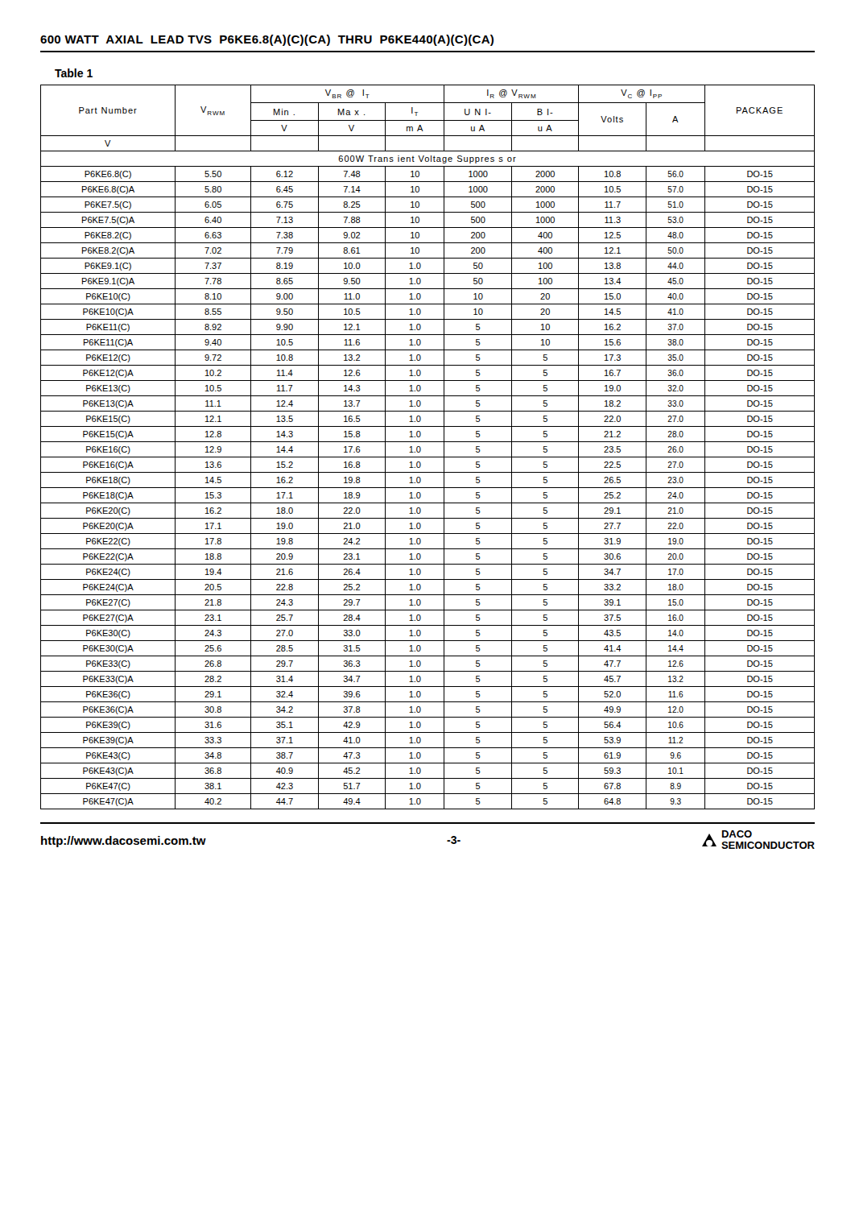600 WATT AXIAL LEAD TVS P6KE6.8(A)(C)(CA) THRU P6KE440(A)(C)(CA)
Table 1
| Part Number | V RWM | V BR @ I T | I R @ V RWM | V C @ I PP | PACKAGE |
| --- | --- | --- | --- | --- | --- |
| Min . | Ma x . | I T | U N I- | B I- | Volts | A |
| V | V | m A | u A | u A |
| V | | | | | | | | | |
| 600W Trans ient Voltage Suppres s or |
| P6KE6.8(C) | 5.50 | 6.12 | 7.48 | 10 | 1000 | 2000 | 10.8 | 56.0 | DO-15 |
| P6KE6.8(C)A | 5.80 | 6.45 | 7.14 | 10 | 1000 | 2000 | 10.5 | 57.0 | DO-15 |
| P6KE7.5(C) | 6.05 | 6.75 | 8.25 | 10 | 500 | 1000 | 11.7 | 51.0 | DO-15 |
| P6KE7.5(C)A | 6.40 | 7.13 | 7.88 | 10 | 500 | 1000 | 11.3 | 53.0 | DO-15 |
| P6KE8.2(C) | 6.63 | 7.38 | 9.02 | 10 | 200 | 400 | 12.5 | 48.0 | DO-15 |
| P6KE8.2(C)A | 7.02 | 7.79 | 8.61 | 10 | 200 | 400 | 12.1 | 50.0 | DO-15 |
| P6KE9.1(C) | 7.37 | 8.19 | 10.0 | 1.0 | 50 | 100 | 13.8 | 44.0 | DO-15 |
| P6KE9.1(C)A | 7.78 | 8.65 | 9.50 | 1.0 | 50 | 100 | 13.4 | 45.0 | DO-15 |
| P6KE10(C) | 8.10 | 9.00 | 11.0 | 1.0 | 10 | 20 | 15.0 | 40.0 | DO-15 |
| P6KE10(C)A | 8.55 | 9.50 | 10.5 | 1.0 | 10 | 20 | 14.5 | 41.0 | DO-15 |
| P6KE11(C) | 8.92 | 9.90 | 12.1 | 1.0 | 5 | 10 | 16.2 | 37.0 | DO-15 |
| P6KE11(C)A | 9.40 | 10.5 | 11.6 | 1.0 | 5 | 10 | 15.6 | 38.0 | DO-15 |
| P6KE12(C) | 9.72 | 10.8 | 13.2 | 1.0 | 5 | 5 | 17.3 | 35.0 | DO-15 |
| P6KE12(C)A | 10.2 | 11.4 | 12.6 | 1.0 | 5 | 5 | 16.7 | 36.0 | DO-15 |
| P6KE13(C) | 10.5 | 11.7 | 14.3 | 1.0 | 5 | 5 | 19.0 | 32.0 | DO-15 |
| P6KE13(C)A | 11.1 | 12.4 | 13.7 | 1.0 | 5 | 5 | 18.2 | 33.0 | DO-15 |
| P6KE15(C) | 12.1 | 13.5 | 16.5 | 1.0 | 5 | 5 | 22.0 | 27.0 | DO-15 |
| P6KE15(C)A | 12.8 | 14.3 | 15.8 | 1.0 | 5 | 5 | 21.2 | 28.0 | DO-15 |
| P6KE16(C) | 12.9 | 14.4 | 17.6 | 1.0 | 5 | 5 | 23.5 | 26.0 | DO-15 |
| P6KE16(C)A | 13.6 | 15.2 | 16.8 | 1.0 | 5 | 5 | 22.5 | 27.0 | DO-15 |
| P6KE18(C) | 14.5 | 16.2 | 19.8 | 1.0 | 5 | 5 | 26.5 | 23.0 | DO-15 |
| P6KE18(C)A | 15.3 | 17.1 | 18.9 | 1.0 | 5 | 5 | 25.2 | 24.0 | DO-15 |
| P6KE20(C) | 16.2 | 18.0 | 22.0 | 1.0 | 5 | 5 | 29.1 | 21.0 | DO-15 |
| P6KE20(C)A | 17.1 | 19.0 | 21.0 | 1.0 | 5 | 5 | 27.7 | 22.0 | DO-15 |
| P6KE22(C) | 17.8 | 19.8 | 24.2 | 1.0 | 5 | 5 | 31.9 | 19.0 | DO-15 |
| P6KE22(C)A | 18.8 | 20.9 | 23.1 | 1.0 | 5 | 5 | 30.6 | 20.0 | DO-15 |
| P6KE24(C) | 19.4 | 21.6 | 26.4 | 1.0 | 5 | 5 | 34.7 | 17.0 | DO-15 |
| P6KE24(C)A | 20.5 | 22.8 | 25.2 | 1.0 | 5 | 5 | 33.2 | 18.0 | DO-15 |
| P6KE27(C) | 21.8 | 24.3 | 29.7 | 1.0 | 5 | 5 | 39.1 | 15.0 | DO-15 |
| P6KE27(C)A | 23.1 | 25.7 | 28.4 | 1.0 | 5 | 5 | 37.5 | 16.0 | DO-15 |
| P6KE30(C) | 24.3 | 27.0 | 33.0 | 1.0 | 5 | 5 | 43.5 | 14.0 | DO-15 |
| P6KE30(C)A | 25.6 | 28.5 | 31.5 | 1.0 | 5 | 5 | 41.4 | 14.4 | DO-15 |
| P6KE33(C) | 26.8 | 29.7 | 36.3 | 1.0 | 5 | 5 | 47.7 | 12.6 | DO-15 |
| P6KE33(C)A | 28.2 | 31.4 | 34.7 | 1.0 | 5 | 5 | 45.7 | 13.2 | DO-15 |
| P6KE36(C) | 29.1 | 32.4 | 39.6 | 1.0 | 5 | 5 | 52.0 | 11.6 | DO-15 |
| P6KE36(C)A | 30.8 | 34.2 | 37.8 | 1.0 | 5 | 5 | 49.9 | 12.0 | DO-15 |
| P6KE39(C) | 31.6 | 35.1 | 42.9 | 1.0 | 5 | 5 | 56.4 | 10.6 | DO-15 |
| P6KE39(C)A | 33.3 | 37.1 | 41.0 | 1.0 | 5 | 5 | 53.9 | 11.2 | DO-15 |
| P6KE43(C) | 34.8 | 38.7 | 47.3 | 1.0 | 5 | 5 | 61.9 | 9.6 | DO-15 |
| P6KE43(C)A | 36.8 | 40.9 | 45.2 | 1.0 | 5 | 5 | 59.3 | 10.1 | DO-15 |
| P6KE47(C) | 38.1 | 42.3 | 51.7 | 1.0 | 5 | 5 | 67.8 | 8.9 | DO-15 |
| P6KE47(C)A | 40.2 | 44.7 | 49.4 | 1.0 | 5 | 5 | 64.8 | 9.3 | DO-15 |
http://www.dacosemi.com.tw
-3-
DACO
SEMICONDUCTOR